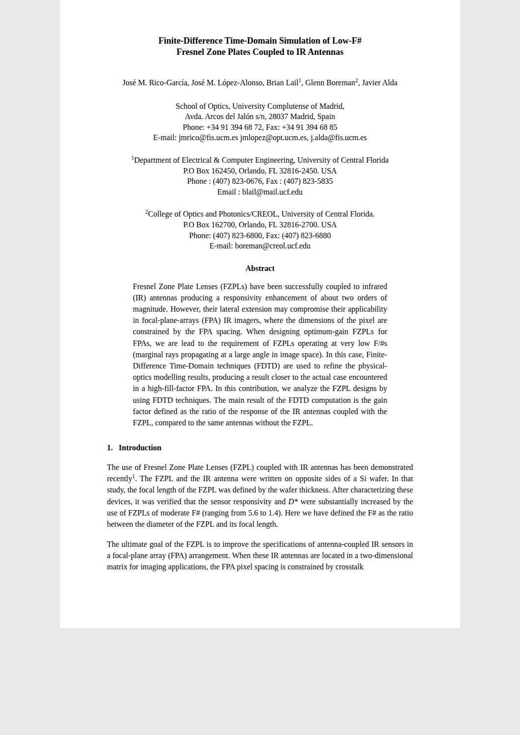Finite-Difference Time-Domain Simulation of Low-F#
Fresnel Zone Plates Coupled to IR Antennas
José M. Rico-García, José M. López-Alonso, Brian Lail1, Glenn Boreman2, Javier Alda
School of Optics, University Complutense of Madrid,
Avda. Arcos del Jalón s/n, 28037 Madrid, Spain
Phone: +34 91 394 68 72, Fax: +34 91 394 68 85
E-mail: jmrico@fis.ucm.es jmlopez@opt.ucm.es, j.alda@fis.ucm.es
1Department of Electrical & Computer Engineering, University of Central Florida
P.O Box 162450, Orlando, FL 32816-2450. USA
Phone : (407) 823-0676, Fax : (407) 823-5835
Email : blail@mail.ucf.edu
2College of Optics and Photonics/CREOL, University of Central Florida.
P.O Box 162700, Orlando, FL 32816-2700. USA
Phone: (407) 823-6800, Fax: (407) 823-6880
E-mail: boreman@creol.ucf.edu
Abstract
Fresnel Zone Plate Lenses (FZPLs) have been successfully coupled to infrared (IR) antennas producing a responsivity enhancement of about two orders of magnitude. However, their lateral extension may compromise their applicability in focal-plane-arrays (FPA) IR imagers, where the dimensions of the pixel are constrained by the FPA spacing. When designing optimum-gain FZPLs for FPAs, we are lead to the requirement of FZPLs operating at very low F/#s (marginal rays propagating at a large angle in image space). In this case, Finite-Difference Time-Domain techniques (FDTD) are used to refine the physical-optics modelling results, producing a result closer to the actual case encountered in a high-fill-factor FPA. In this contribution, we analyze the FZPL designs by using FDTD techniques. The main result of the FDTD computation is the gain factor defined as the ratio of the response of the IR antennas coupled with the FZPL, compared to the same antennas without the FZPL.
1. Introduction
The use of Fresnel Zone Plate Lenses (FZPL) coupled with IR antennas has been demonstrated recently1. The FZPL and the IR antenna were written on opposite sides of a Si wafer. In that study, the focal length of the FZPL was defined by the wafer thickness. After characterizing these devices, it was verified that the sensor responsivity and D* were substantially increased by the use of FZPLs of moderate F# (ranging from 5.6 to 1.4). Here we have defined the F# as the ratio between the diameter of the FZPL and its focal length.
The ultimate goal of the FZPL is to improve the specifications of antenna-coupled IR sensors in a focal-plane array (FPA) arrangement. When these IR antennas are located in a two-dimensional matrix for imaging applications, the FPA pixel spacing is constrained by crosstalk